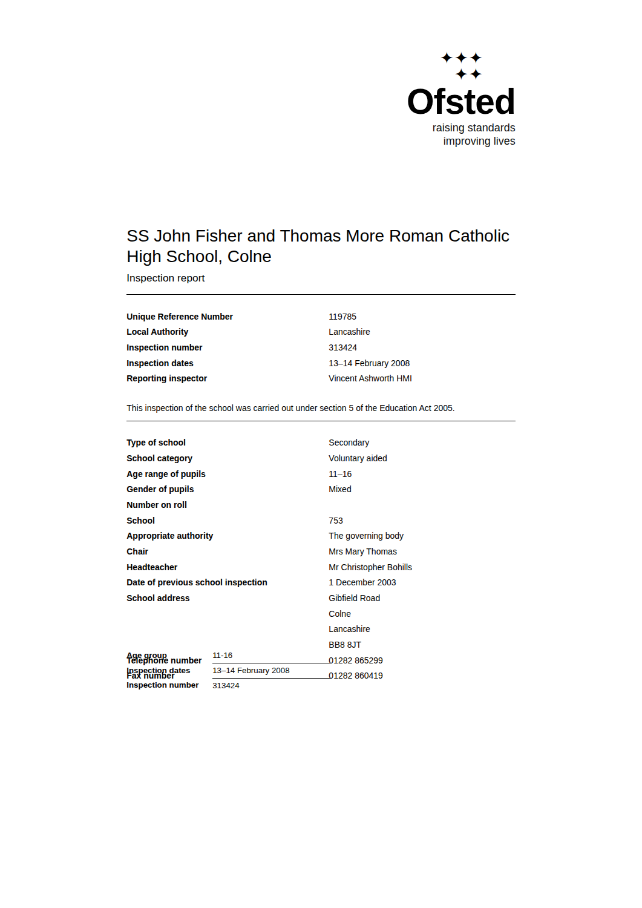✦✦✦
✦✦
Ofsted
raising standards
improving lives
SS John Fisher and Thomas More Roman Catholic
High School, Colne
Inspection report
| Unique Reference Number | 119785 |
| Local Authority | Lancashire |
| Inspection number | 313424 |
| Inspection dates | 13–14 February 2008 |
| Reporting inspector | Vincent Ashworth HMI |
This inspection of the school was carried out under section 5 of the Education Act 2005.
| Type of school | Secondary |
| School category | Voluntary aided |
| Age range of pupils | 11–16 |
| Gender of pupils | Mixed |
| Number on roll | |
| School | 753 |
| Appropriate authority | The governing body |
| Chair | Mrs Mary Thomas |
| Headteacher | Mr Christopher Bohills |
| Date of previous school inspection | 1 December 2003 |
| School address | Gibfield Road |
| | Colne |
| | Lancashire |
| | BB8 8JT |
| Telephone number | 01282 865299 |
| Fax number | 01282 860419 |
| Age group | 11-16 |
| Inspection dates | 13–14 February 2008 |
| Inspection number | 313424 |